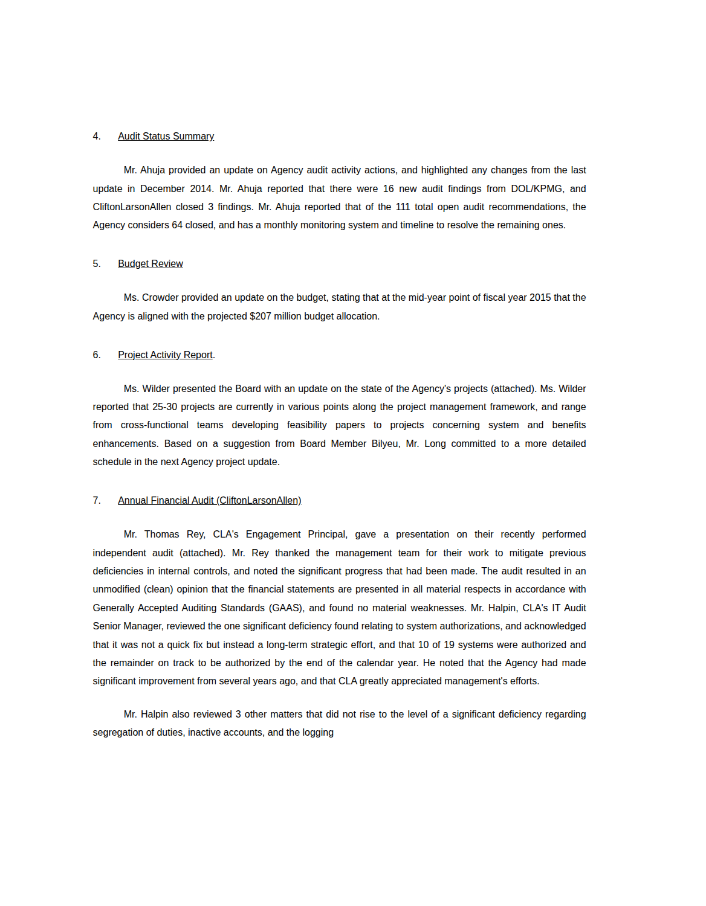4. Audit Status Summary
Mr. Ahuja provided an update on Agency audit activity actions, and highlighted any changes from the last update in December 2014. Mr. Ahuja reported that there were 16 new audit findings from DOL/KPMG, and CliftonLarsonAllen closed 3 findings. Mr. Ahuja reported that of the 111 total open audit recommendations, the Agency considers 64 closed, and has a monthly monitoring system and timeline to resolve the remaining ones.
5. Budget Review
Ms. Crowder provided an update on the budget, stating that at the mid-year point of fiscal year 2015 that the Agency is aligned with the projected $207 million budget allocation.
6. Project Activity Report.
Ms. Wilder presented the Board with an update on the state of the Agency's projects (attached). Ms. Wilder reported that 25-30 projects are currently in various points along the project management framework, and range from cross-functional teams developing feasibility papers to projects concerning system and benefits enhancements. Based on a suggestion from Board Member Bilyeu, Mr. Long committed to a more detailed schedule in the next Agency project update.
7. Annual Financial Audit (CliftonLarsonAllen)
Mr. Thomas Rey, CLA's Engagement Principal, gave a presentation on their recently performed independent audit (attached). Mr. Rey thanked the management team for their work to mitigate previous deficiencies in internal controls, and noted the significant progress that had been made. The audit resulted in an unmodified (clean) opinion that the financial statements are presented in all material respects in accordance with Generally Accepted Auditing Standards (GAAS), and found no material weaknesses. Mr. Halpin, CLA's IT Audit Senior Manager, reviewed the one significant deficiency found relating to system authorizations, and acknowledged that it was not a quick fix but instead a long-term strategic effort, and that 10 of 19 systems were authorized and the remainder on track to be authorized by the end of the calendar year. He noted that the Agency had made significant improvement from several years ago, and that CLA greatly appreciated management's efforts.
Mr. Halpin also reviewed 3 other matters that did not rise to the level of a significant deficiency regarding segregation of duties, inactive accounts, and the logging